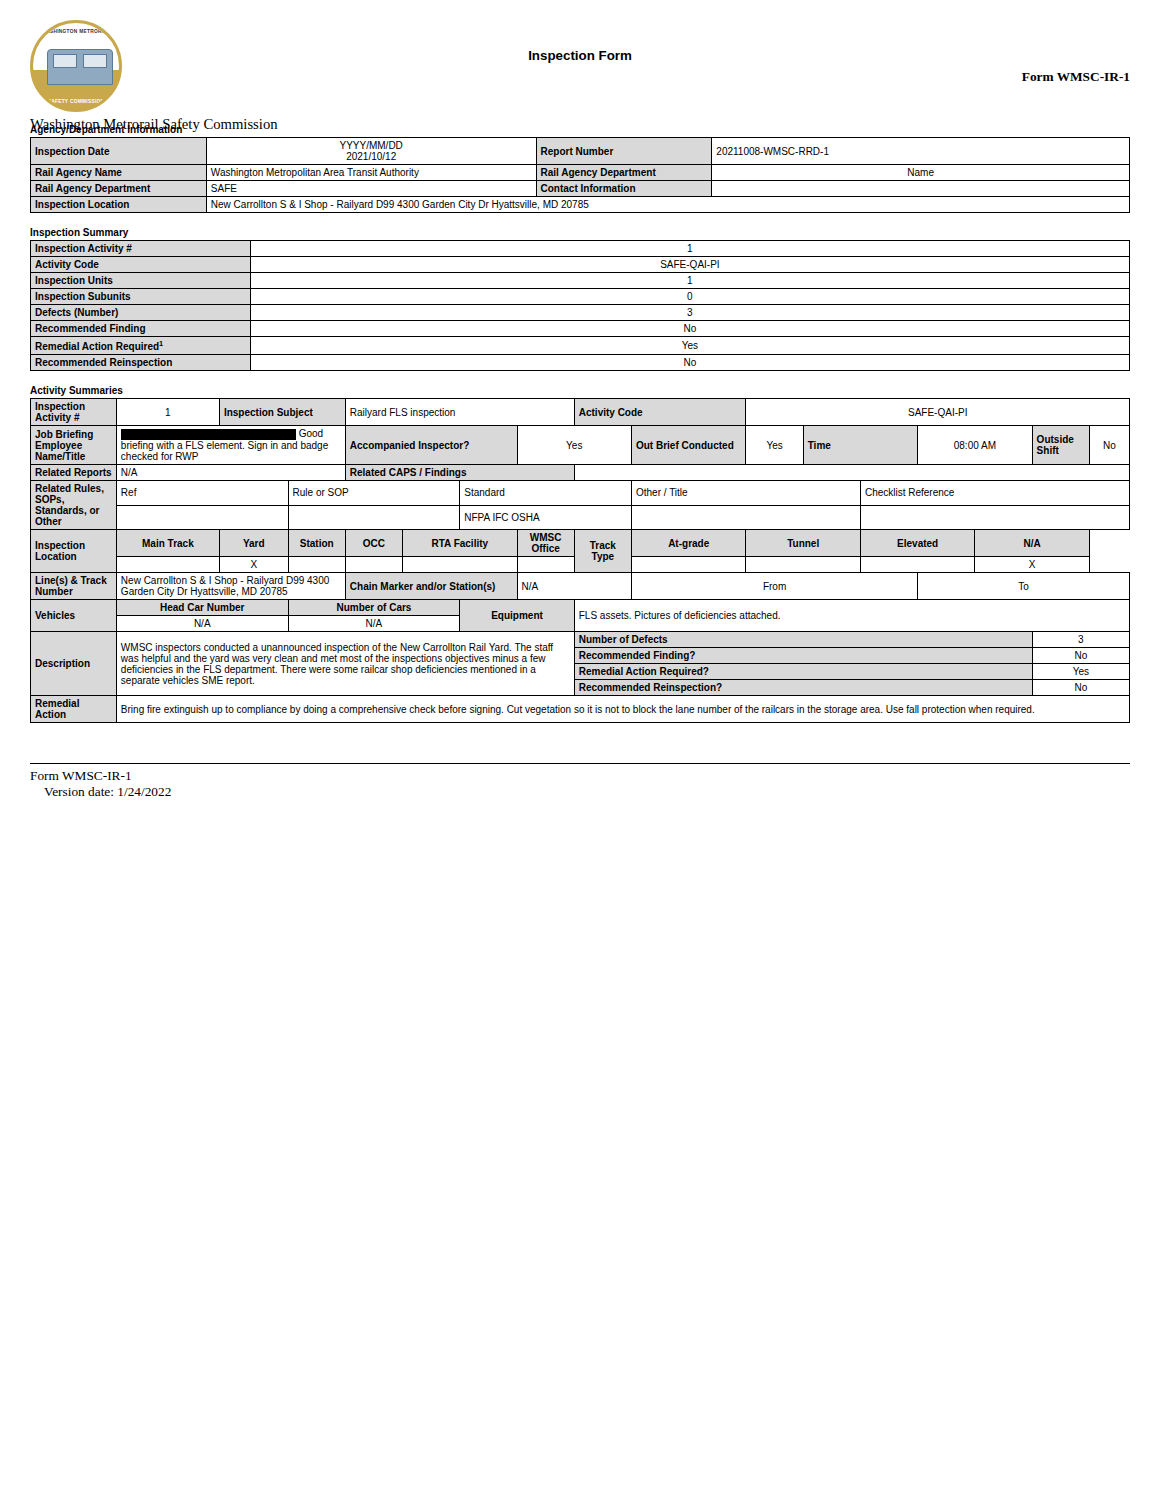WASHINGTON METRORAIL
SAFETY COMMISSION
Inspection Form
Form WMSC-IR-1
Washington Metrorail Safety Commission
Agency/Department Information
| Inspection Date | YYYY/MM/DD 2021/10/12 | Report Number | 20211008-WMSC-RRD-1 |
| Rail Agency Name | Washington Metropolitan Area Transit Authority | Rail Agency Department | Name |
| Rail Agency Department | SAFE | Contact Information | |
| Inspection Location | New Carrollton S & I Shop - Railyard D99 4300 Garden City Dr Hyattsville, MD 20785 |
Inspection Summary
| Inspection Activity # | 1 |
| Activity Code | SAFE-QAI-PI |
| Inspection Units | 1 |
| Inspection Subunits | 0 |
| Defects (Number) | 3 |
| Recommended Finding | No |
| Remedial Action Required 1 | Yes |
| Recommended Reinspection | No |
Activity Summaries
| Inspection Activity # | 1 | Inspection Subject | Railyard FLS inspection | Activity Code | SAFE-QAI-PI |
| Job Briefing Employee Name/Title | Good briefing with a FLS element. Sign in and badge checked for RWP | Accompanied Inspector? | Yes | Out Brief Conducted | Yes | Time | 08:00 AM | Outside Shift | No |
| Related Reports | N/A | Related CAPS / Findings | |
| Related Rules, SOPs, Standards, or Other | Ref | Rule or SOP | Standard | Other / Title | Checklist Reference |
| | | NFPA IFC OSHA | | |
| Inspection Location | Main Track | Yard | Station | OCC | RTA Facility | WMSC Office | Track Type | At-grade | Tunnel | Elevated | N/A |
| | X | | | | | | | | X |
| Line(s) & Track Number | New Carrollton S & I Shop - Railyard D99 4300 Garden City Dr Hyattsville, MD 20785 | Chain Marker and/or Station(s) | N/A | From | To |
| Vehicles | Head Car Number | Number of Cars | Equipment | FLS assets. Pictures of deficiencies attached. |
| N/A | N/A |
| Description | WMSC inspectors conducted a unannounced inspection of the New Carrollton Rail Yard. The staff was helpful and the yard was very clean and met most of the inspections objectives minus a few deficiencies in the FLS department. There were some railcar shop deficiencies mentioned in a separate vehicles SME report. | Number of Defects | 3 |
| Recommended Finding? | No |
| Remedial Action Required? | Yes |
| Recommended Reinspection? | No |
| Remedial Action | Bring fire extinguish up to compliance by doing a comprehensive check before signing. Cut vegetation so it is not to block the lane number of the railcars in the storage area. Use fall protection when required. |
Form WMSC-IR-1
Version date: 1/24/2022